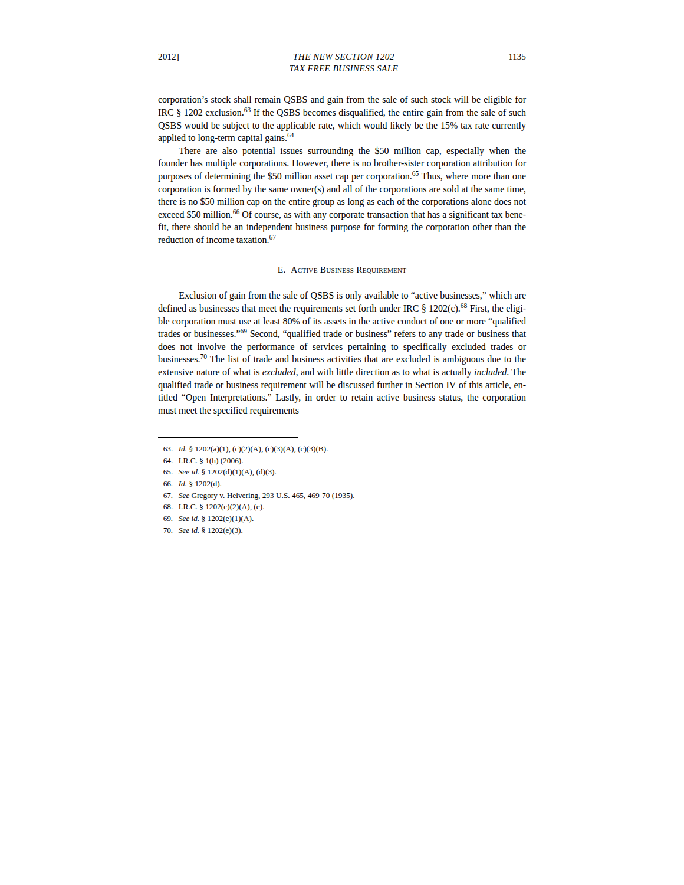2012]
The New Section 1202
Tax Free Business Sale
1135
corporation’s stock shall remain QSBS and gain from the sale of such stock will be eligible for IRC § 1202 exclusion.63 If the QSBS becomes disqualified, the entire gain from the sale of such QSBS would be subject to the applicable rate, which would likely be the 15% tax rate currently applied to long-term capital gains.64
There are also potential issues surrounding the $50 million cap, especially when the founder has multiple corporations. However, there is no brother-sister corporation attribution for purposes of determining the $50 million asset cap per corporation.65 Thus, where more than one corporation is formed by the same owner(s) and all of the corporations are sold at the same time, there is no $50 million cap on the entire group as long as each of the corporations alone does not exceed $50 million.66 Of course, as with any corporate transaction that has a significant tax benefit, there should be an independent business purpose for forming the corporation other than the reduction of income taxation.67
E. Active Business Requirement
Exclusion of gain from the sale of QSBS is only available to “active businesses,” which are defined as businesses that meet the requirements set forth under IRC § 1202(c).68 First, the eligible corporation must use at least 80% of its assets in the active conduct of one or more “qualified trades or businesses.”69 Second, “qualified trade or business” refers to any trade or business that does not involve the performance of services pertaining to specifically excluded trades or businesses.70 The list of trade and business activities that are excluded is ambiguous due to the extensive nature of what is excluded, and with little direction as to what is actually included. The qualified trade or business requirement will be discussed further in Section IV of this article, entitled “Open Interpretations.” Lastly, in order to retain active business status, the corporation must meet the specified requirements
63.
Id. § 1202(a)(1), (c)(2)(A), (c)(3)(A), (c)(3)(B).
64.
I.R.C. § 1(h) (2006).
65.
See id. § 1202(d)(1)(A), (d)(3).
66.
Id. § 1202(d).
67.
See Gregory v. Helvering, 293 U.S. 465, 469-70 (1935).
68.
I.R.C. § 1202(c)(2)(A), (e).
69.
See id. § 1202(e)(1)(A).
70.
See id. § 1202(e)(3).